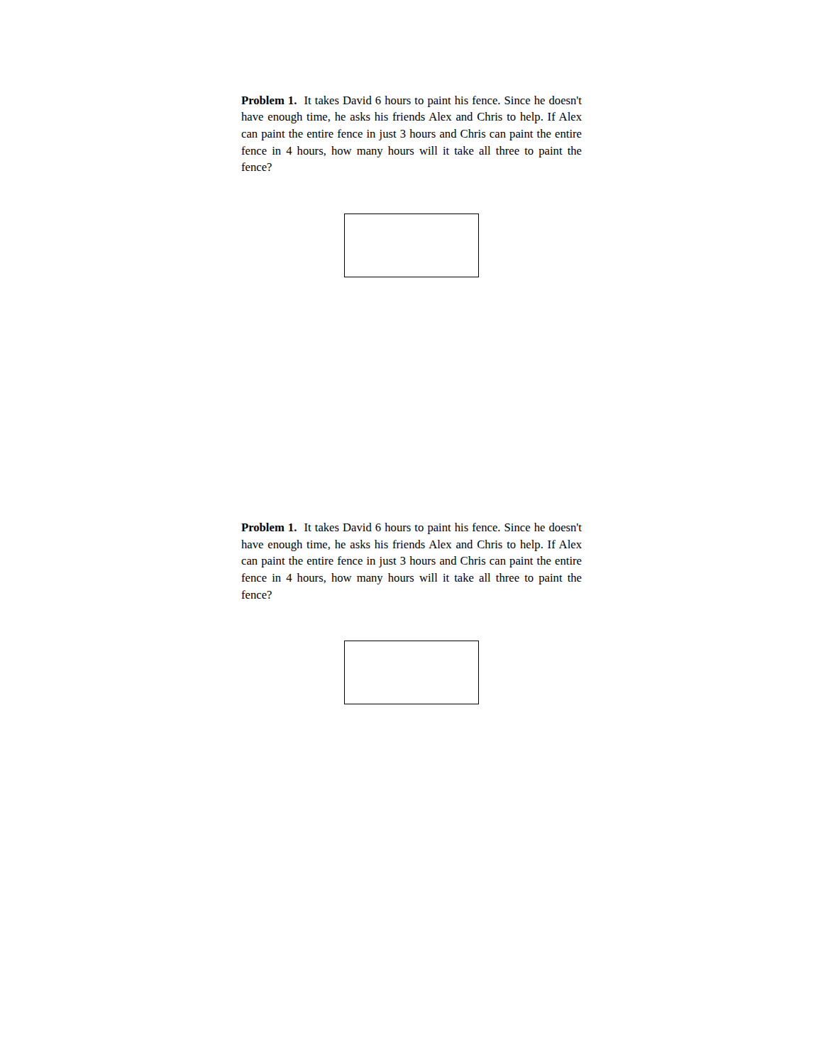Problem 1. It takes David 6 hours to paint his fence. Since he doesn't have enough time, he asks his friends Alex and Chris to help. If Alex can paint the entire fence in just 3 hours and Chris can paint the entire fence in 4 hours, how many hours will it take all three to paint the fence?
Problem 1. It takes David 6 hours to paint his fence. Since he doesn't have enough time, he asks his friends Alex and Chris to help. If Alex can paint the entire fence in just 3 hours and Chris can paint the entire fence in 4 hours, how many hours will it take all three to paint the fence?